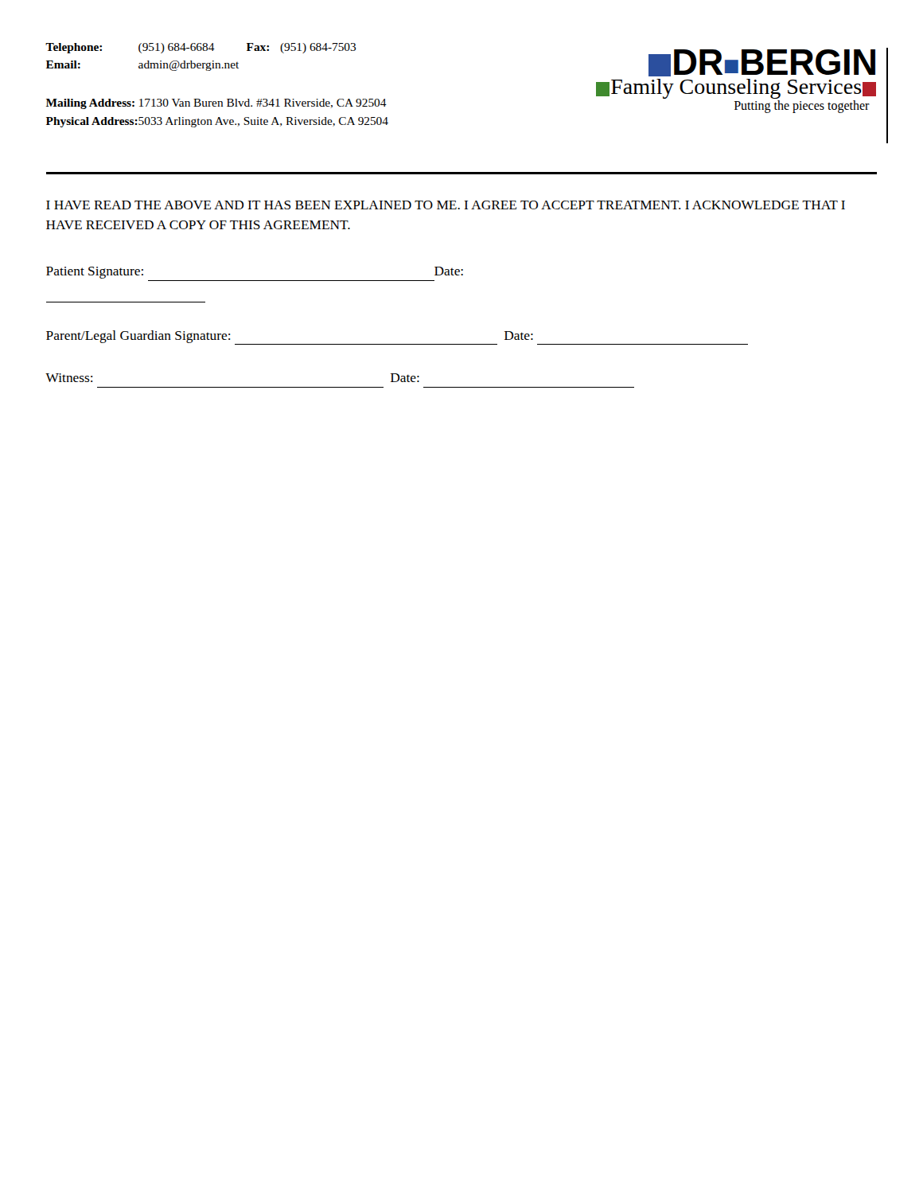| Telephone: | (951) 684-6684 | Fax: | (951) 684-7503 |
| Email: | admin@drbergin.net |
| Mailing Address: | 17130 Van Buren Blvd. #341 Riverside, CA 92504 |
| Physical Address: | 5033 Arlington Ave., Suite A, Riverside, CA 92504 |
DR■BERGIN
Family Counseling Services
Putting the pieces together
I HAVE READ THE ABOVE AND IT HAS BEEN EXPLAINED TO ME. I AGREE TO ACCEPT TREATMENT. I ACKNOWLEDGE THAT I HAVE RECEIVED A COPY OF THIS AGREEMENT.
Patient Signature: Date:
Parent/Legal Guardian Signature: Date:
Witness: Date: